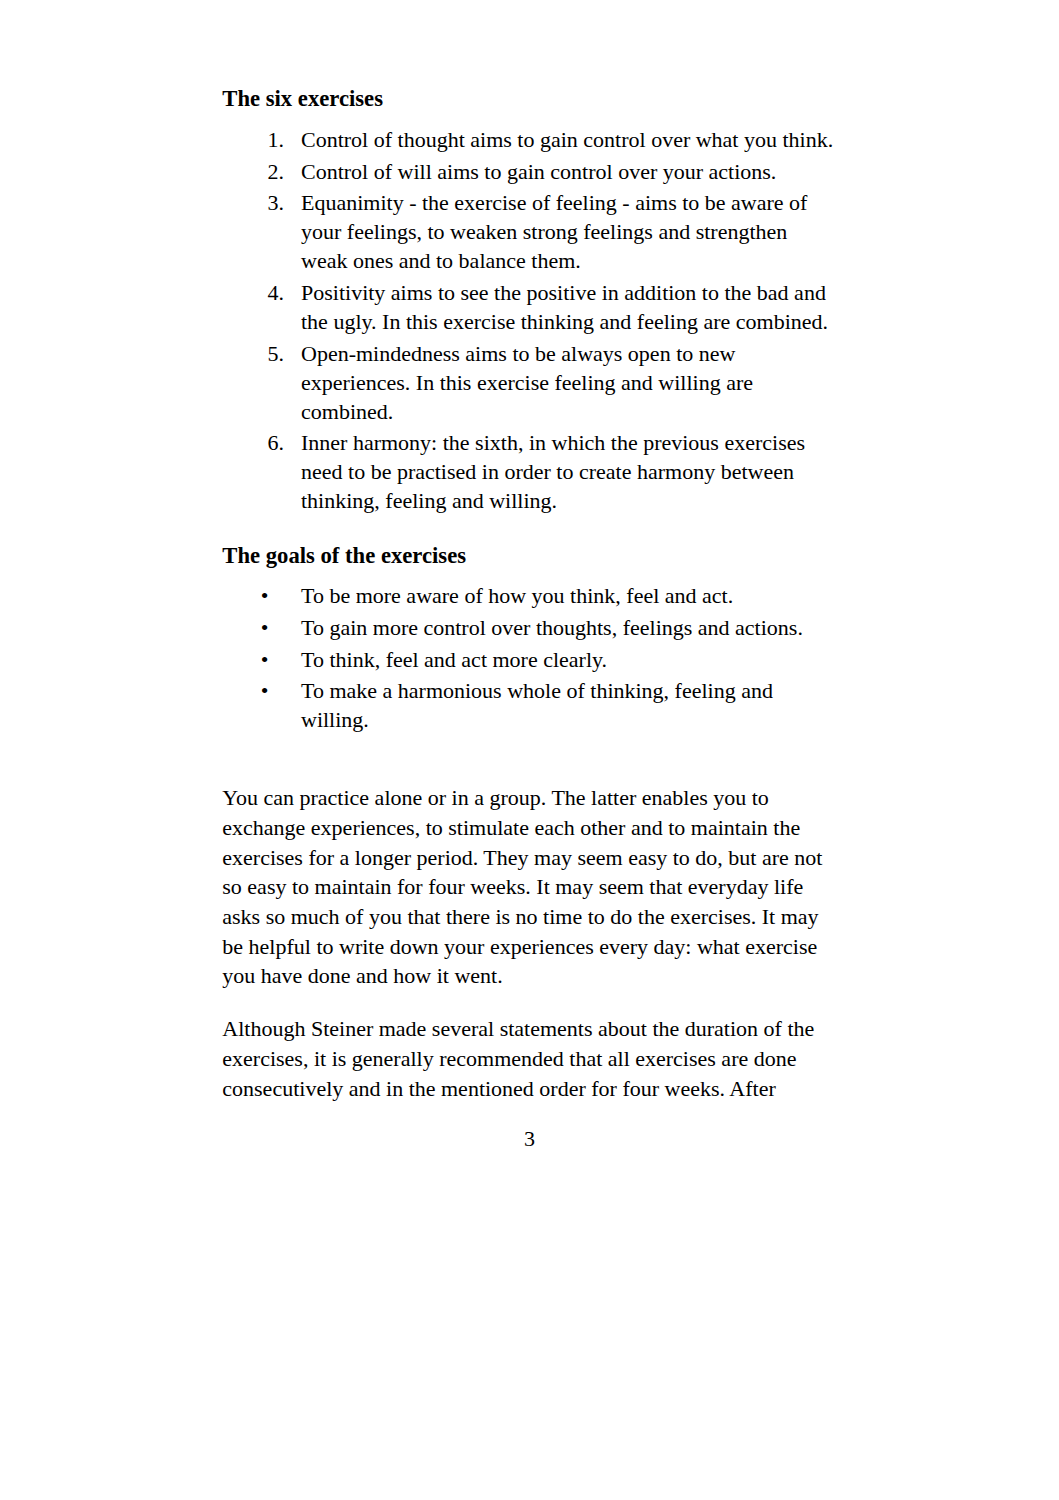The six exercises
Control of thought aims to gain control over what you think.
Control of will aims to gain control over your actions.
Equanimity - the exercise of feeling - aims to be aware of your feelings, to weaken strong feelings and strengthen weak ones and to balance them.
Positivity aims to see the positive in addition to the bad and the ugly. In this exercise thinking and feeling are combined.
Open-mindedness aims to be always open to new experiences. In this exercise feeling and willing are combined.
Inner harmony: the sixth, in which the previous exercises need to be practised in order to create harmony between thinking, feeling and willing.
The goals of the exercises
To be more aware of how you think, feel and act.
To gain more control over thoughts, feelings and actions.
To think, feel and act more clearly.
To make a harmonious whole of thinking, feeling and willing.
You can practice alone or in a group. The latter enables you to exchange experiences, to stimulate each other and to maintain the exercises for a longer period. They may seem easy to do, but are not so easy to maintain for four weeks. It may seem that everyday life asks so much of you that there is no time to do the exercises. It may be helpful to write down your experiences every day: what exercise you have done and how it went.
Although Steiner made several statements about the duration of the exercises, it is generally recommended that all exercises are done consecutively and in the mentioned order for four weeks. After
3